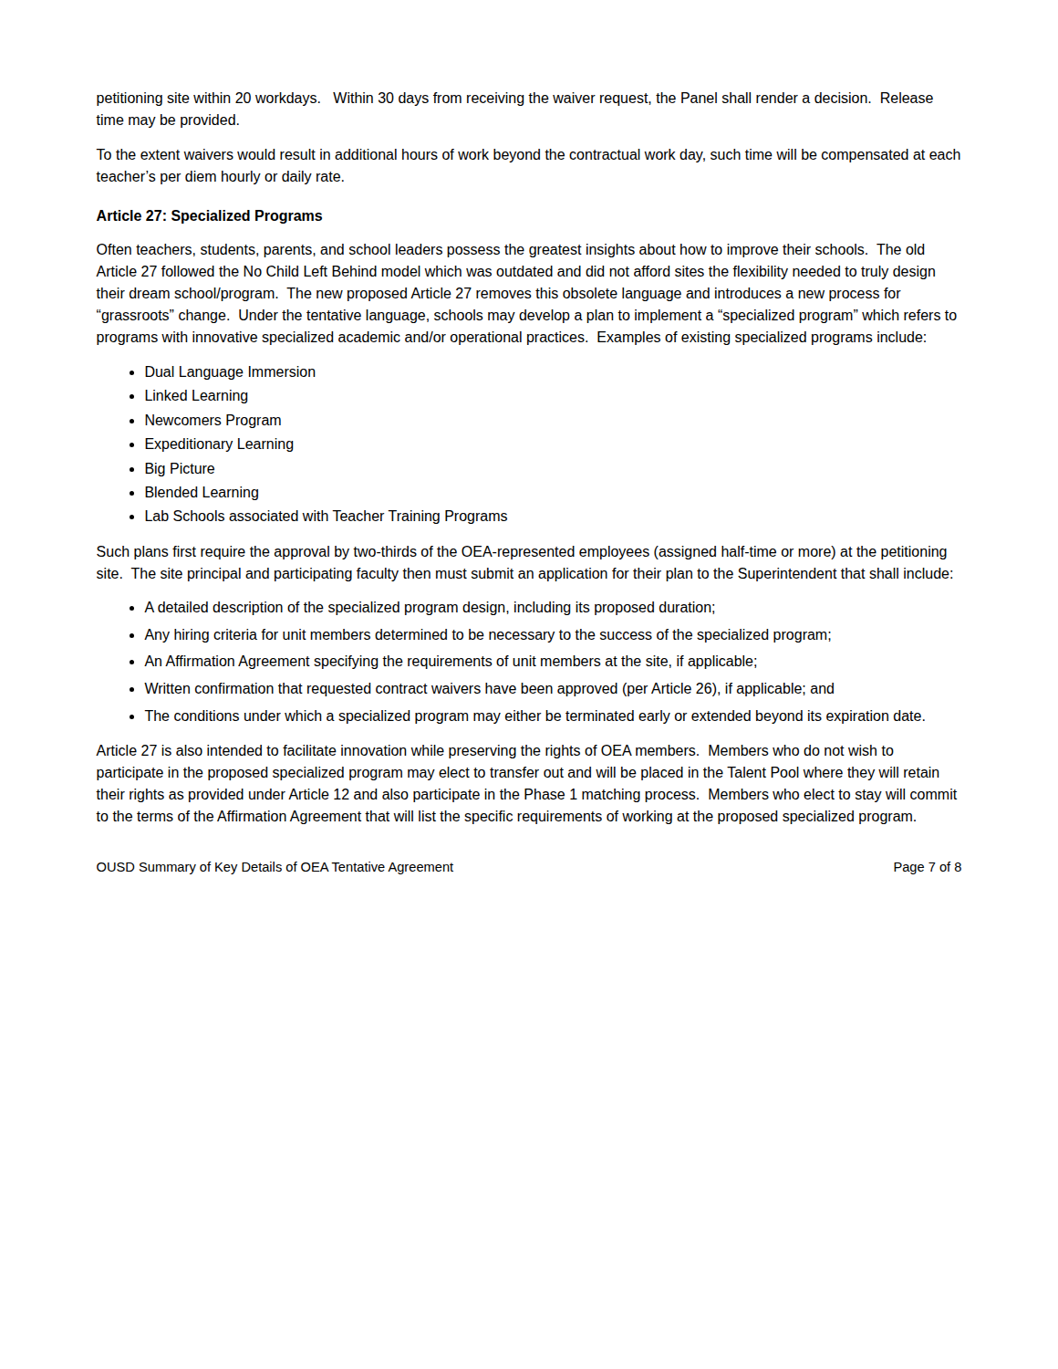petitioning site within 20 workdays. Within 30 days from receiving the waiver request, the Panel shall render a decision. Release time may be provided.
To the extent waivers would result in additional hours of work beyond the contractual work day, such time will be compensated at each teacher’s per diem hourly or daily rate.
Article 27: Specialized Programs
Often teachers, students, parents, and school leaders possess the greatest insights about how to improve their schools. The old Article 27 followed the No Child Left Behind model which was outdated and did not afford sites the flexibility needed to truly design their dream school/program. The new proposed Article 27 removes this obsolete language and introduces a new process for “grassroots” change. Under the tentative language, schools may develop a plan to implement a “specialized program” which refers to programs with innovative specialized academic and/or operational practices. Examples of existing specialized programs include:
Dual Language Immersion
Linked Learning
Newcomers Program
Expeditionary Learning
Big Picture
Blended Learning
Lab Schools associated with Teacher Training Programs
Such plans first require the approval by two-thirds of the OEA-represented employees (assigned half-time or more) at the petitioning site. The site principal and participating faculty then must submit an application for their plan to the Superintendent that shall include:
A detailed description of the specialized program design, including its proposed duration;
Any hiring criteria for unit members determined to be necessary to the success of the specialized program;
An Affirmation Agreement specifying the requirements of unit members at the site, if applicable;
Written confirmation that requested contract waivers have been approved (per Article 26), if applicable; and
The conditions under which a specialized program may either be terminated early or extended beyond its expiration date.
Article 27 is also intended to facilitate innovation while preserving the rights of OEA members. Members who do not wish to participate in the proposed specialized program may elect to transfer out and will be placed in the Talent Pool where they will retain their rights as provided under Article 12 and also participate in the Phase 1 matching process. Members who elect to stay will commit to the terms of the Affirmation Agreement that will list the specific requirements of working at the proposed specialized program.
OUSD Summary of Key Details of OEA Tentative Agreement Page 7 of 8